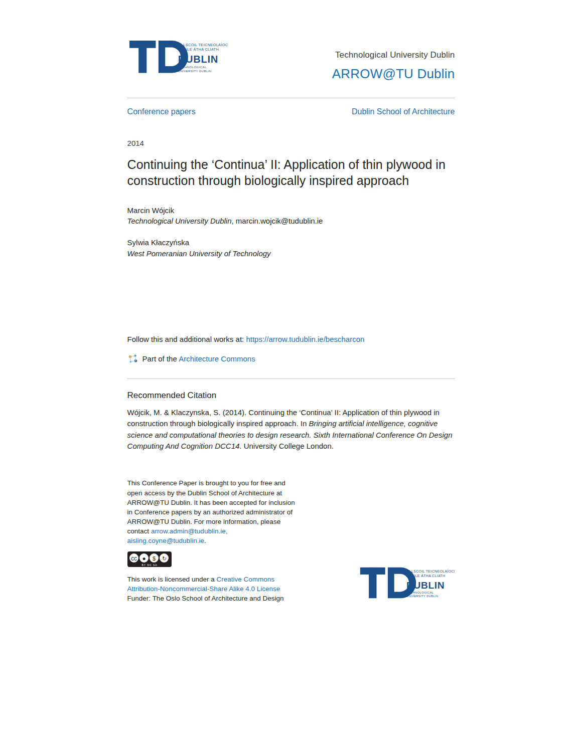OLLSCOIL TEICNEOLAÍOCHTA BHAILE ÁTHA CLIATH DUBLIN TECHNOLOGICAL UNIVERSITY DUBLIN
Technological University Dublin
ARROW@TU Dublin
Conference papers
Dublin School of Architecture
2014
Continuing the ‘Continua’ II: Application of thin plywood in construction through biologically inspired approach
Marcin Wójcik Technological University Dublin, marcin.wojcik@tudublin.ie
Sylwia Kłaczyńska West Pomeranian University of Technology
Follow this and additional works at: https://arrow.tudublin.ie/bescharcon
Part of the Architecture Commons
Recommended Citation
Wójcik, M. & Klaczynska, S. (2014). Continuing the ‘Continua’ II: Application of thin plywood in construction through biologically inspired approach. In Bringing artificial intelligence, cognitive science and computational theories to design research. Sixth International Conference On Design Computing And Cognition DCC14. University College London.
This Conference Paper is brought to you for free and open access by the Dublin School of Architecture at ARROW@TU Dublin. It has been accepted for inclusion in Conference papers by an authorized administrator of ARROW@TU Dublin. For more information, please contact arrow.admin@tudublin.ie, aisling.coyne@tudublin.ie.
cc ● $ ↻ BY NC SA
This work is licensed under a Creative Commons Attribution-Noncommercial-Share Alike 4.0 License
Funder: The Oslo School of Architecture and Design
OLLSCOIL TEICNEOLAÍOCHTA BHAILE ÁTHA CLIATH DUBLIN TECHNOLOGICAL UNIVERSITY DUBLIN